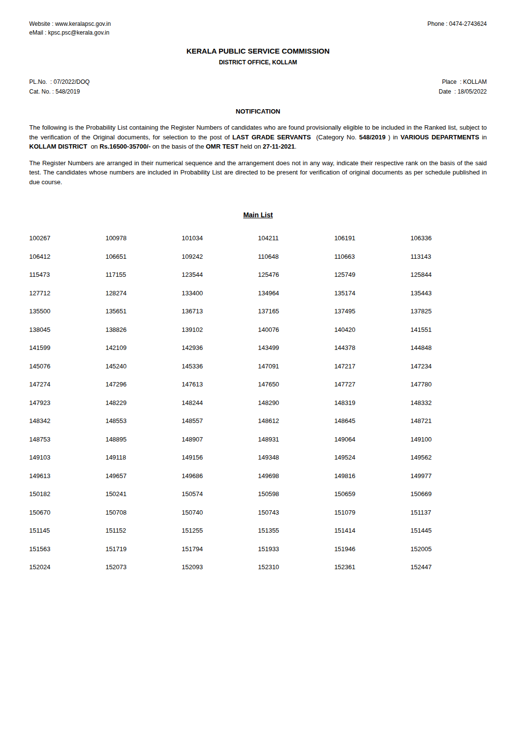Website : www.keralapsc.gov.in
eMail : kpsc.psc@kerala.gov.in
Phone : 0474-2743624
KERALA PUBLIC SERVICE COMMISSION
DISTRICT OFFICE, KOLLAM
PL.No. : 07/2022/DOQ
Place : KOLLAM
Cat. No. : 548/2019
Date : 18/05/2022
NOTIFICATION
The following is the Probability List containing the Register Numbers of candidates who are found provisionally eligible to be included in the Ranked list, subject to the verification of the Original documents, for selection to the post of LAST GRADE SERVANTS (Category No. 548/2019 ) in VARIOUS DEPARTMENTS in KOLLAM DISTRICT on Rs.16500-35700/- on the basis of the OMR TEST held on 27-11-2021.
The Register Numbers are arranged in their numerical sequence and the arrangement does not in any way, indicate their respective rank on the basis of the said test. The candidates whose numbers are included in Probability List are directed to be present for verification of original documents as per schedule published in due course.
Main List
| 100267 | 100978 | 101034 | 104211 | 106191 | 106336 |
| 106412 | 106651 | 109242 | 110648 | 110663 | 113143 |
| 115473 | 117155 | 123544 | 125476 | 125749 | 125844 |
| 127712 | 128274 | 133400 | 134964 | 135174 | 135443 |
| 135500 | 135651 | 136713 | 137165 | 137495 | 137825 |
| 138045 | 138826 | 139102 | 140076 | 140420 | 141551 |
| 141599 | 142109 | 142936 | 143499 | 144378 | 144848 |
| 145076 | 145240 | 145336 | 147091 | 147217 | 147234 |
| 147274 | 147296 | 147613 | 147650 | 147727 | 147780 |
| 147923 | 148229 | 148244 | 148290 | 148319 | 148332 |
| 148342 | 148553 | 148557 | 148612 | 148645 | 148721 |
| 148753 | 148895 | 148907 | 148931 | 149064 | 149100 |
| 149103 | 149118 | 149156 | 149348 | 149524 | 149562 |
| 149613 | 149657 | 149686 | 149698 | 149816 | 149977 |
| 150182 | 150241 | 150574 | 150598 | 150659 | 150669 |
| 150670 | 150708 | 150740 | 150743 | 151079 | 151137 |
| 151145 | 151152 | 151255 | 151355 | 151414 | 151445 |
| 151563 | 151719 | 151794 | 151933 | 151946 | 152005 |
| 152024 | 152073 | 152093 | 152310 | 152361 | 152447 |